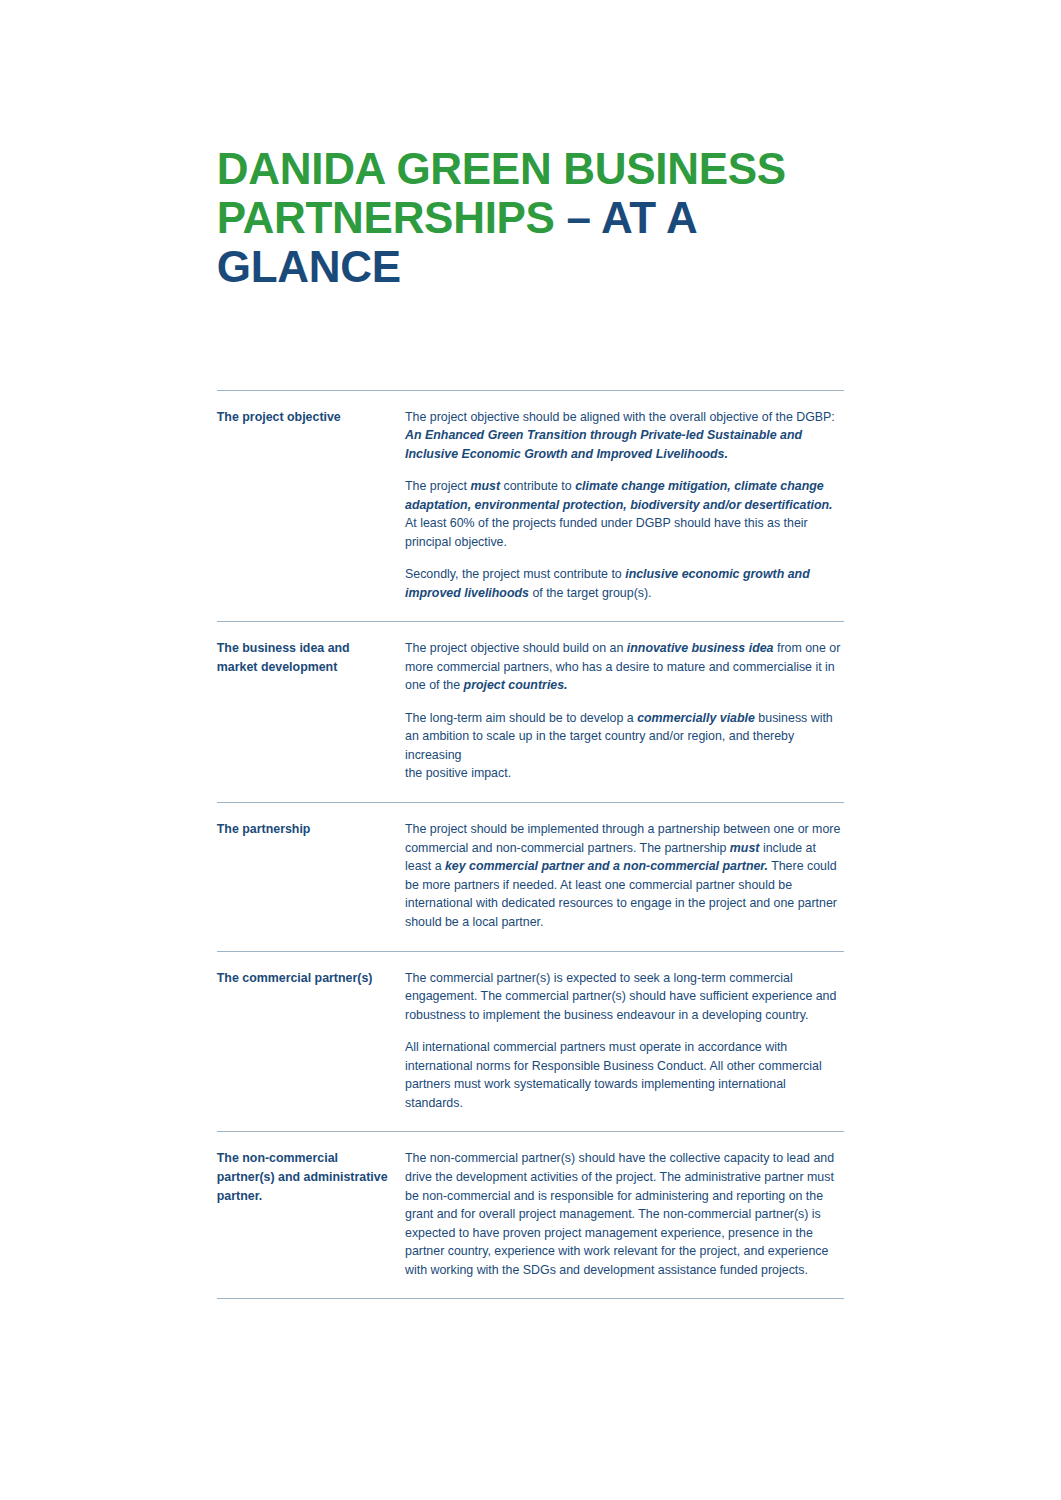Danida Green Business
Partnerships – at a glance
| The project objective | The project objective should be aligned with the overall objective of the DGBP: An Enhanced Green Transition through Private-led Sustainable and Inclusive Economic Growth and Improved Livelihoods. The project must contribute to climate change mitigation, climate change adaptation, environmental protection, biodiversity and/or desertification. At least 60% of the projects funded under DGBP should have this as their principal objective. Secondly, the project must contribute to inclusive economic growth and improved livelihoods of the target group(s). |
| The business idea and market development | The project objective should build on an innovative business idea from one or more commercial partners, who has a desire to mature and commercialise it in one of the project countries. The long-term aim should be to develop a commercially viable business with an ambition to scale up in the target country and/or region, and thereby increasing the positive impact. |
| The partnership | The project should be implemented through a partnership between one or more commercial and non-commercial partners. The partnership must include at least a key commercial partner and a non-commercial partner. There could be more partners if needed. At least one commercial partner should be international with dedicated resources to engage in the project and one partner should be a local partner. |
| The commercial partner(s) | The commercial partner(s) is expected to seek a long-term commercial engagement. The commercial partner(s) should have sufficient experience and robustness to implement the business endeavour in a developing country. All international commercial partners must operate in accordance with international norms for Responsible Business Conduct. All other commercial partners must work systematically towards implementing international standards. |
| The non-commercial partner(s) and administrative partner. | The non-commercial partner(s) should have the collective capacity to lead and drive the development activities of the project. The administrative partner must be non-commercial and is responsible for administering and reporting on the grant and for overall project management. The non-commercial partner(s) is expected to have proven project management experience, presence in the partner country, experience with work relevant for the project, and experience with working with the SDGs and development assistance funded projects. |